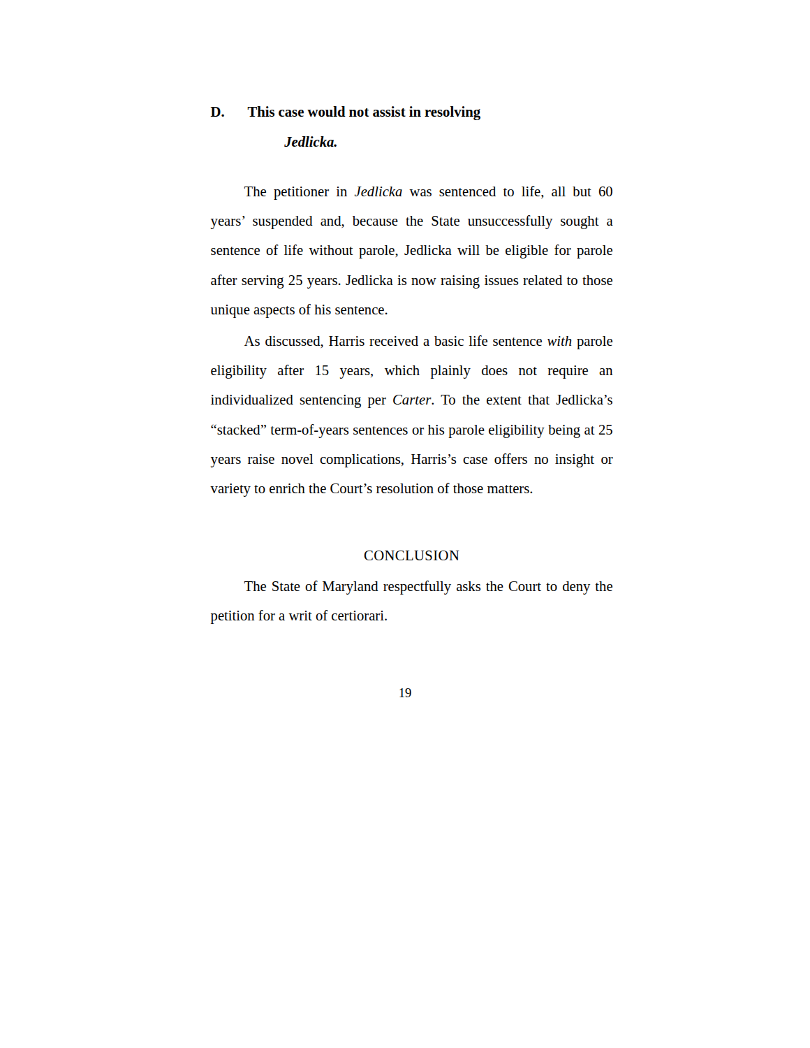D. This case would not assist in resolving Jedlicka.
The petitioner in Jedlicka was sentenced to life, all but 60 years’ suspended and, because the State unsuccessfully sought a sentence of life without parole, Jedlicka will be eligible for parole after serving 25 years. Jedlicka is now raising issues related to those unique aspects of his sentence.
As discussed, Harris received a basic life sentence with parole eligibility after 15 years, which plainly does not require an individualized sentencing per Carter. To the extent that Jedlicka’s “stacked” term-of-years sentences or his parole eligibility being at 25 years raise novel complications, Harris’s case offers no insight or variety to enrich the Court’s resolution of those matters.
CONCLUSION
The State of Maryland respectfully asks the Court to deny the petition for a writ of certiorari.
19